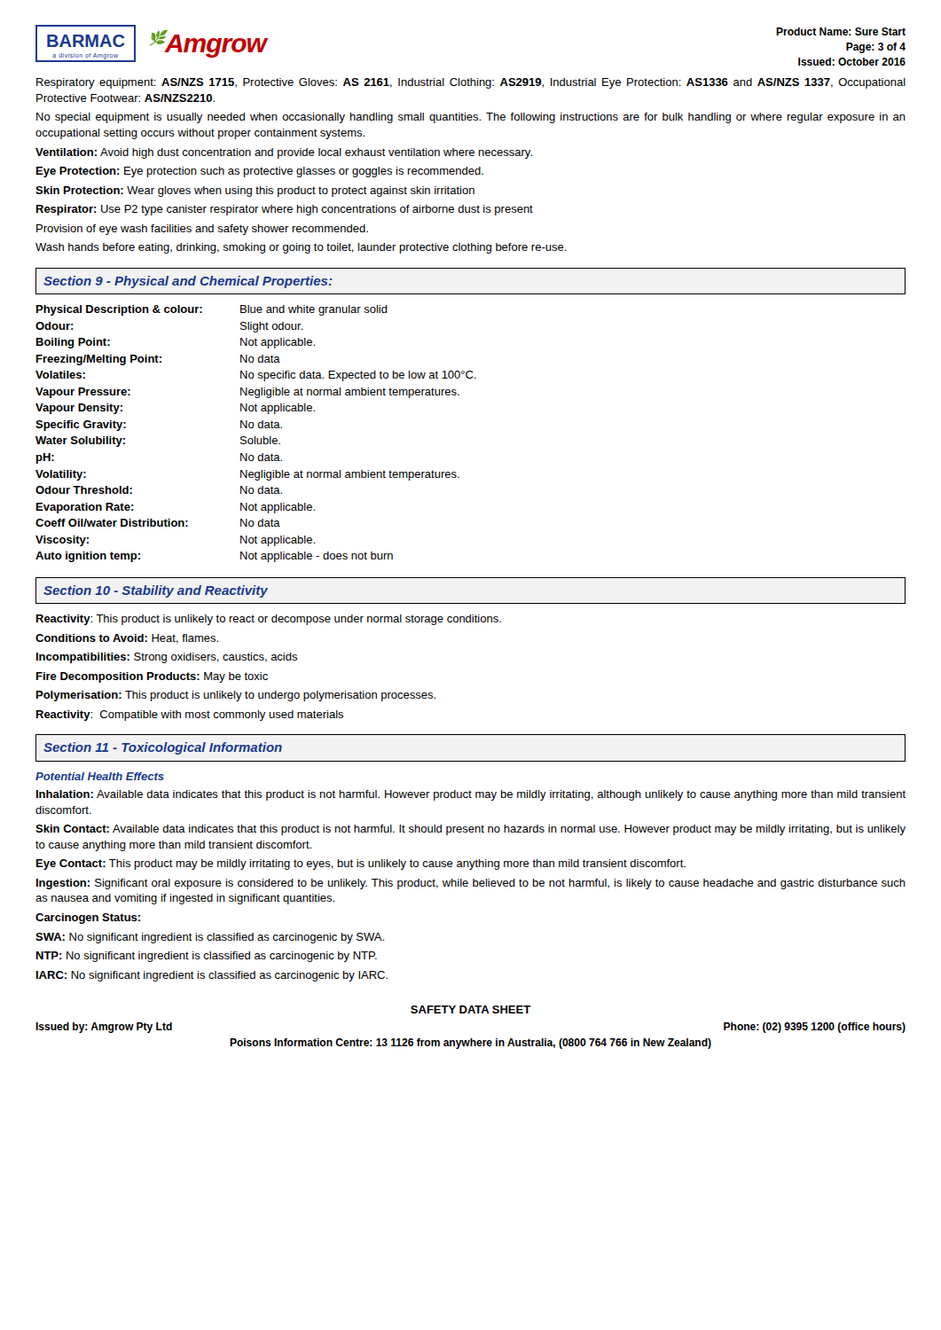BARMACa division of Amgrow
🌿Amgrow
Product Name: Sure Start
Page: 3 of 4
Issued: October 2016
Respiratory equipment: AS/NZS 1715, Protective Gloves: AS 2161, Industrial Clothing: AS2919, Industrial Eye Protection: AS1336 and AS/NZS 1337, Occupational Protective Footwear: AS/NZS2210.
No special equipment is usually needed when occasionally handling small quantities. The following instructions are for bulk handling or where regular exposure in an occupational setting occurs without proper containment systems.
Ventilation: Avoid high dust concentration and provide local exhaust ventilation where necessary.
Eye Protection: Eye protection such as protective glasses or goggles is recommended.
Skin Protection: Wear gloves when using this product to protect against skin irritation
Respirator: Use P2 type canister respirator where high concentrations of airborne dust is present
Provision of eye wash facilities and safety shower recommended.
Wash hands before eating, drinking, smoking or going to toilet, launder protective clothing before re-use.
Section 9 - Physical and Chemical Properties:
| Physical Description & colour: | Blue and white granular solid |
| Odour: | Slight odour. |
| Boiling Point: | Not applicable. |
| Freezing/Melting Point: | No data |
| Volatiles: | No specific data. Expected to be low at 100°C. |
| Vapour Pressure: | Negligible at normal ambient temperatures. |
| Vapour Density: | Not applicable. |
| Specific Gravity: | No data. |
| Water Solubility: | Soluble. |
| pH: | No data. |
| Volatility: | Negligible at normal ambient temperatures. |
| Odour Threshold: | No data. |
| Evaporation Rate: | Not applicable. |
| Coeff Oil/water Distribution: | No data |
| Viscosity: | Not applicable. |
| Auto ignition temp: | Not applicable - does not burn |
Section 10 - Stability and Reactivity
Reactivity: This product is unlikely to react or decompose under normal storage conditions.
Conditions to Avoid: Heat, flames.
Incompatibilities: Strong oxidisers, caustics, acids
Fire Decomposition Products: May be toxic
Polymerisation: This product is unlikely to undergo polymerisation processes.
Reactivity: Compatible with most commonly used materials
Section 11 - Toxicological Information
Potential Health Effects
Inhalation: Available data indicates that this product is not harmful. However product may be mildly irritating, although unlikely to cause anything more than mild transient discomfort.
Skin Contact: Available data indicates that this product is not harmful. It should present no hazards in normal use. However product may be mildly irritating, but is unlikely to cause anything more than mild transient discomfort.
Eye Contact: This product may be mildly irritating to eyes, but is unlikely to cause anything more than mild transient discomfort.
Ingestion: Significant oral exposure is considered to be unlikely. This product, while believed to be not harmful, is likely to cause headache and gastric disturbance such as nausea and vomiting if ingested in significant quantities.
Carcinogen Status:
SWA: No significant ingredient is classified as carcinogenic by SWA.
NTP: No significant ingredient is classified as carcinogenic by NTP.
IARC: No significant ingredient is classified as carcinogenic by IARC.
SAFETY DATA SHEET
Issued by: Amgrow Pty Ltd Phone: (02) 9395 1200 (office hours)
Poisons Information Centre: 13 1126 from anywhere in Australia, (0800 764 766 in New Zealand)